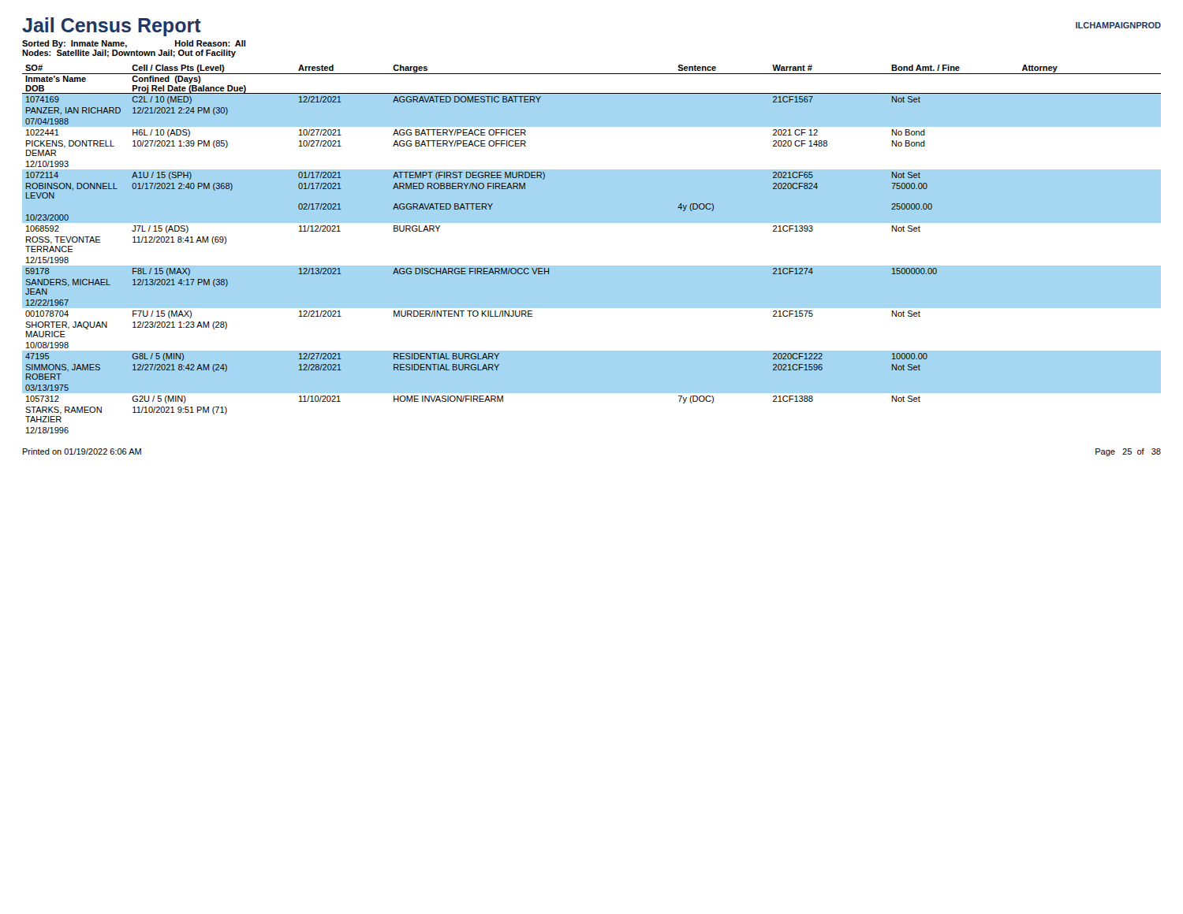Jail Census Report
ILCHAMPAIGNPROD
Sorted By: Inmate Name, Hold Reason: All
Nodes: Satellite Jail; Downtown Jail; Out of Facility
| SO# | Cell / Class Pts (Level) | Arrested | Charges | Sentence | Warrant # | Bond Amt. / Fine | Attorney |
| --- | --- | --- | --- | --- | --- | --- | --- |
| Inmate's Name | Confined (Days) | | | | | | |
| DOB | Proj Rel Date (Balance Due) | | | | | | |
| 1074169 | C2L / 10 (MED) | 12/21/2021 | AGGRAVATED DOMESTIC BATTERY | | 21CF1567 | Not Set | |
| PANZER, IAN RICHARD | 12/21/2021 2:24 PM (30) | | | | | | |
| 07/04/1988 | | | | | | | |
| 1022441 | H6L / 10 (ADS) | 10/27/2021 | AGG BATTERY/PEACE OFFICER | | 2021 CF 12 | No Bond | |
| PICKENS, DONTRELL DEMAR | 10/27/2021 1:39 PM (85) | 10/27/2021 | AGG BATTERY/PEACE OFFICER | | 2020 CF 1488 | No Bond | |
| 12/10/1993 | | | | | | | |
| 1072114 | A1U / 15 (SPH) | 01/17/2021 | ATTEMPT (FIRST DEGREE MURDER) | | 2021CF65 | Not Set | |
| ROBINSON, DONNELL LEVON | 01/17/2021 2:40 PM (368) | 01/17/2021 | ARMED ROBBERY/NO FIREARM | | 2020CF824 | 75000.00 | |
| | | 02/17/2021 | AGGRAVATED BATTERY | 4y (DOC) | | 250000.00 | |
| 10/23/2000 | | | | | | | |
| 1068592 | J7L / 15 (ADS) | 11/12/2021 | BURGLARY | | 21CF1393 | Not Set | |
| ROSS, TEVONTAE TERRANCE | 11/12/2021 8:41 AM (69) | | | | | | |
| 12/15/1998 | | | | | | | |
| 59178 | F8L / 15 (MAX) | 12/13/2021 | AGG DISCHARGE FIREARM/OCC VEH | | 21CF1274 | 1500000.00 | |
| SANDERS, MICHAEL JEAN | 12/13/2021 4:17 PM (38) | | | | | | |
| 12/22/1967 | | | | | | | |
| 001078704 | F7U / 15 (MAX) | 12/21/2021 | MURDER/INTENT TO KILL/INJURE | | 21CF1575 | Not Set | |
| SHORTER, JAQUAN MAURICE | 12/23/2021 1:23 AM (28) | | | | | | |
| 10/08/1998 | | | | | | | |
| 47195 | G8L / 5 (MIN) | 12/27/2021 | RESIDENTIAL BURGLARY | | 2020CF1222 | 10000.00 | |
| SIMMONS, JAMES ROBERT | 12/27/2021 8:42 AM (24) | 12/28/2021 | RESIDENTIAL BURGLARY | | 2021CF1596 | Not Set | |
| 03/13/1975 | | | | | | | |
| 1057312 | G2U / 5 (MIN) | 11/10/2021 | HOME INVASION/FIREARM | 7y (DOC) | 21CF1388 | Not Set | |
| STARKS, RAMEON TAHZIER | 11/10/2021 9:51 PM (71) | | | | | | |
| 12/18/1996 | | | | | | | |
Printed on 01/19/2022 6:06 AM Page 25 of 38